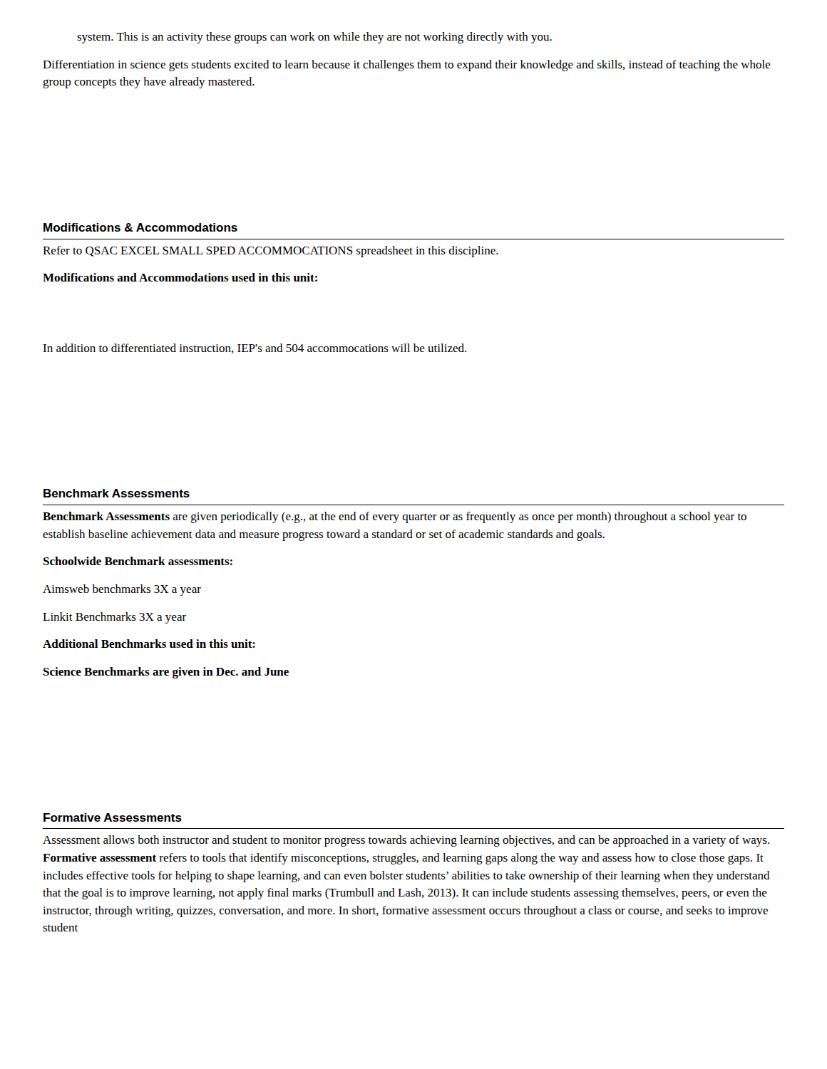system. This is an activity these groups can work on while they are not working directly with you.
Differentiation in science gets students excited to learn because it challenges them to expand their knowledge and skills, instead of teaching the whole group concepts they have already mastered.
Modifications & Accommodations
Refer to QSAC EXCEL SMALL SPED ACCOMMOCATIONS spreadsheet in this discipline.
Modifications and Accommodations used in this unit:
In addition to differentiated instruction, IEP's and 504 accommocations will be utilized.
Benchmark Assessments
Benchmark Assessments are given periodically (e.g., at the end of every quarter or as frequently as once per month) throughout a school year to establish baseline achievement data and measure progress toward a standard or set of academic standards and goals.
Schoolwide Benchmark assessments:
Aimsweb benchmarks 3X a year
Linkit Benchmarks 3X a year
Additional Benchmarks used in this unit:
Science Benchmarks are given in Dec. and June
Formative Assessments
Assessment allows both instructor and student to monitor progress towards achieving learning objectives, and can be approached in a variety of ways. Formative assessment refers to tools that identify misconceptions, struggles, and learning gaps along the way and assess how to close those gaps. It includes effective tools for helping to shape learning, and can even bolster students’ abilities to take ownership of their learning when they understand that the goal is to improve learning, not apply final marks (Trumbull and Lash, 2013). It can include students assessing themselves, peers, or even the instructor, through writing, quizzes, conversation, and more. In short, formative assessment occurs throughout a class or course, and seeks to improve student